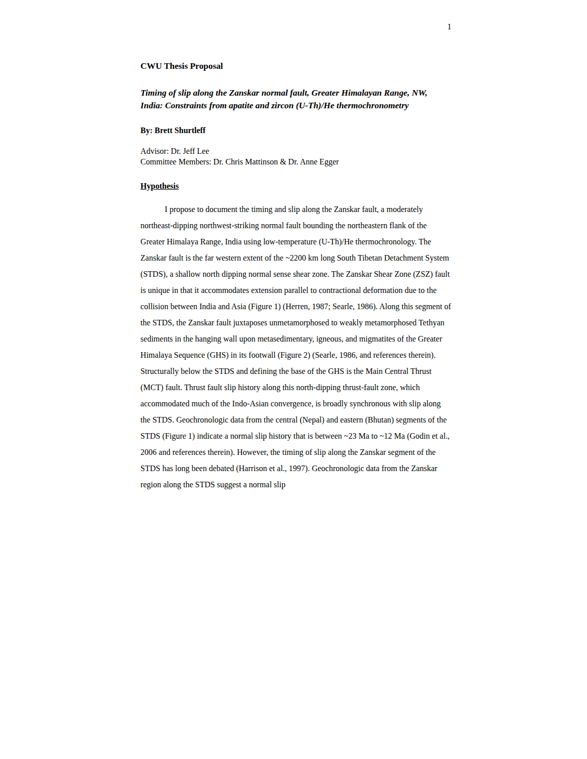1
CWU Thesis Proposal
Timing of slip along the Zanskar normal fault, Greater Himalayan Range, NW, India: Constraints from apatite and zircon (U-Th)/He thermochronometry
By: Brett Shurtleff
Advisor: Dr. Jeff Lee
Committee Members: Dr. Chris Mattinson & Dr. Anne Egger
Hypothesis
I propose to document the timing and slip along the Zanskar fault, a moderately northeast-dipping northwest-striking normal fault bounding the northeastern flank of the Greater Himalaya Range, India using low-temperature (U-Th)/He thermochronology. The Zanskar fault is the far western extent of the ~2200 km long South Tibetan Detachment System (STDS), a shallow north dipping normal sense shear zone. The Zanskar Shear Zone (ZSZ) fault is unique in that it accommodates extension parallel to contractional deformation due to the collision between India and Asia (Figure 1) (Herren, 1987; Searle, 1986). Along this segment of the STDS, the Zanskar fault juxtaposes unmetamorphosed to weakly metamorphosed Tethyan sediments in the hanging wall upon metasedimentary, igneous, and migmatites of the Greater Himalaya Sequence (GHS) in its footwall (Figure 2) (Searle, 1986, and references therein). Structurally below the STDS and defining the base of the GHS is the Main Central Thrust (MCT) fault. Thrust fault slip history along this north-dipping thrust-fault zone, which accommodated much of the Indo-Asian convergence, is broadly synchronous with slip along the STDS. Geochronologic data from the central (Nepal) and eastern (Bhutan) segments of the STDS (Figure 1) indicate a normal slip history that is between ~23 Ma to ~12 Ma (Godin et al., 2006 and references therein). However, the timing of slip along the Zanskar segment of the STDS has long been debated (Harrison et al., 1997). Geochronologic data from the Zanskar region along the STDS suggest a normal slip